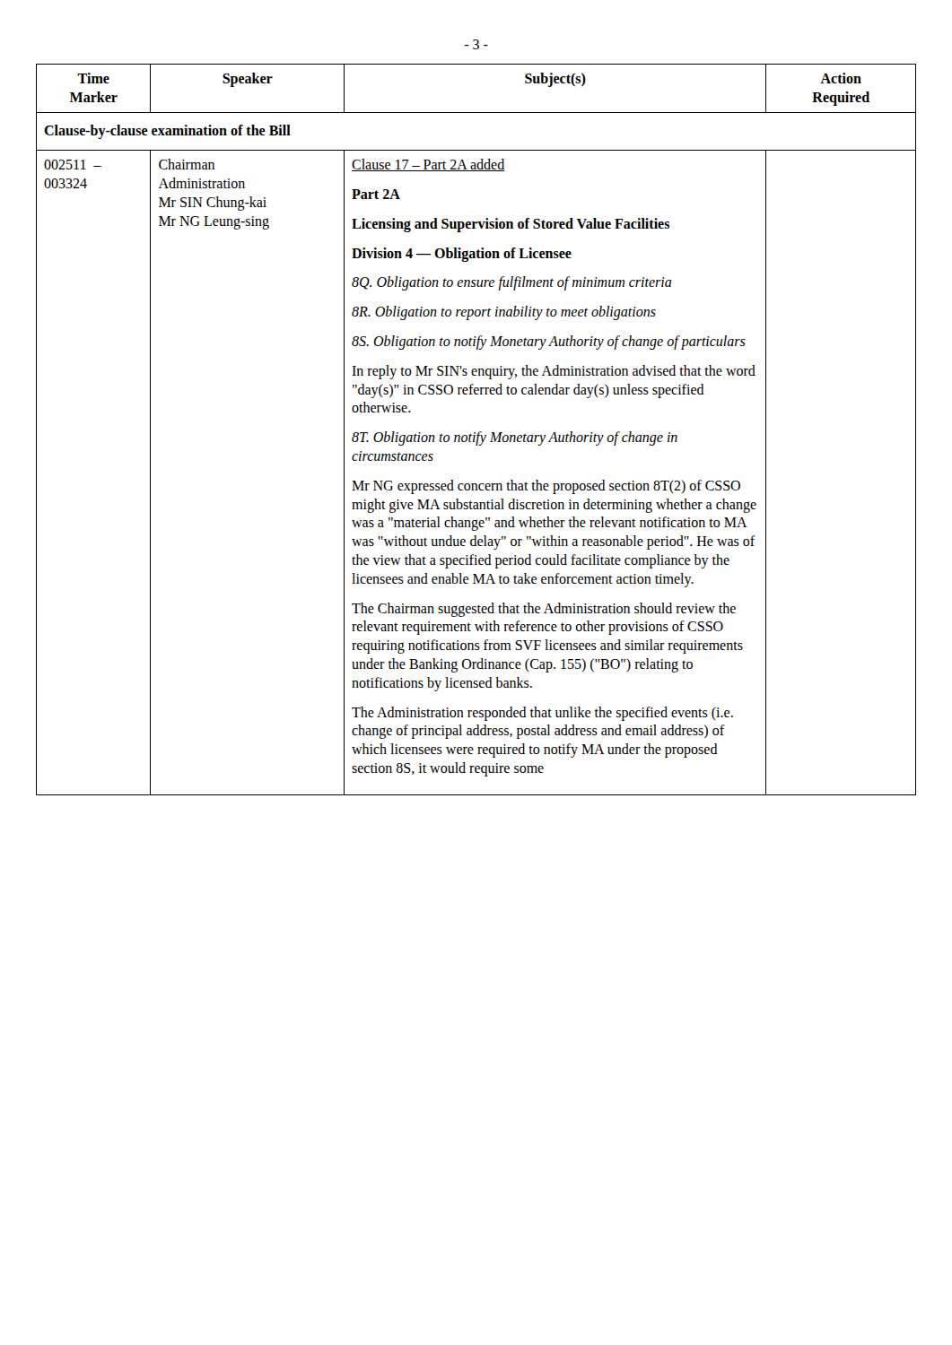- 3 -
| Time Marker | Speaker | Subject(s) | Action Required |
| --- | --- | --- | --- |
| Clause-by-clause examination of the Bill |
| 002511 – 003324 | Chairman Administration Mr SIN Chung-kai Mr NG Leung-sing | Clause 17 – Part 2A added Part 2A Licensing and Supervision of Stored Value Facilities Division 4 — Obligation of Licensee 8Q. Obligation to ensure fulfilment of minimum criteria 8R. Obligation to report inability to meet obligations 8S. Obligation to notify Monetary Authority of change of particulars In reply to Mr SIN's enquiry, the Administration advised that the word "day(s)" in CSSO referred to calendar day(s) unless specified otherwise. 8T. Obligation to notify Monetary Authority of change in circumstances Mr NG expressed concern that the proposed section 8T(2) of CSSO might give MA substantial discretion in determining whether a change was a "material change" and whether the relevant notification to MA was "without undue delay" or "within a reasonable period". He was of the view that a specified period could facilitate compliance by the licensees and enable MA to take enforcement action timely. The Chairman suggested that the Administration should review the relevant requirement with reference to other provisions of CSSO requiring notifications from SVF licensees and similar requirements under the Banking Ordinance (Cap. 155) ("BO") relating to notifications by licensed banks. The Administration responded that unlike the specified events (i.e. change of principal address, postal address and email address) of which licensees were required to notify MA under the proposed section 8S, it would require some | |